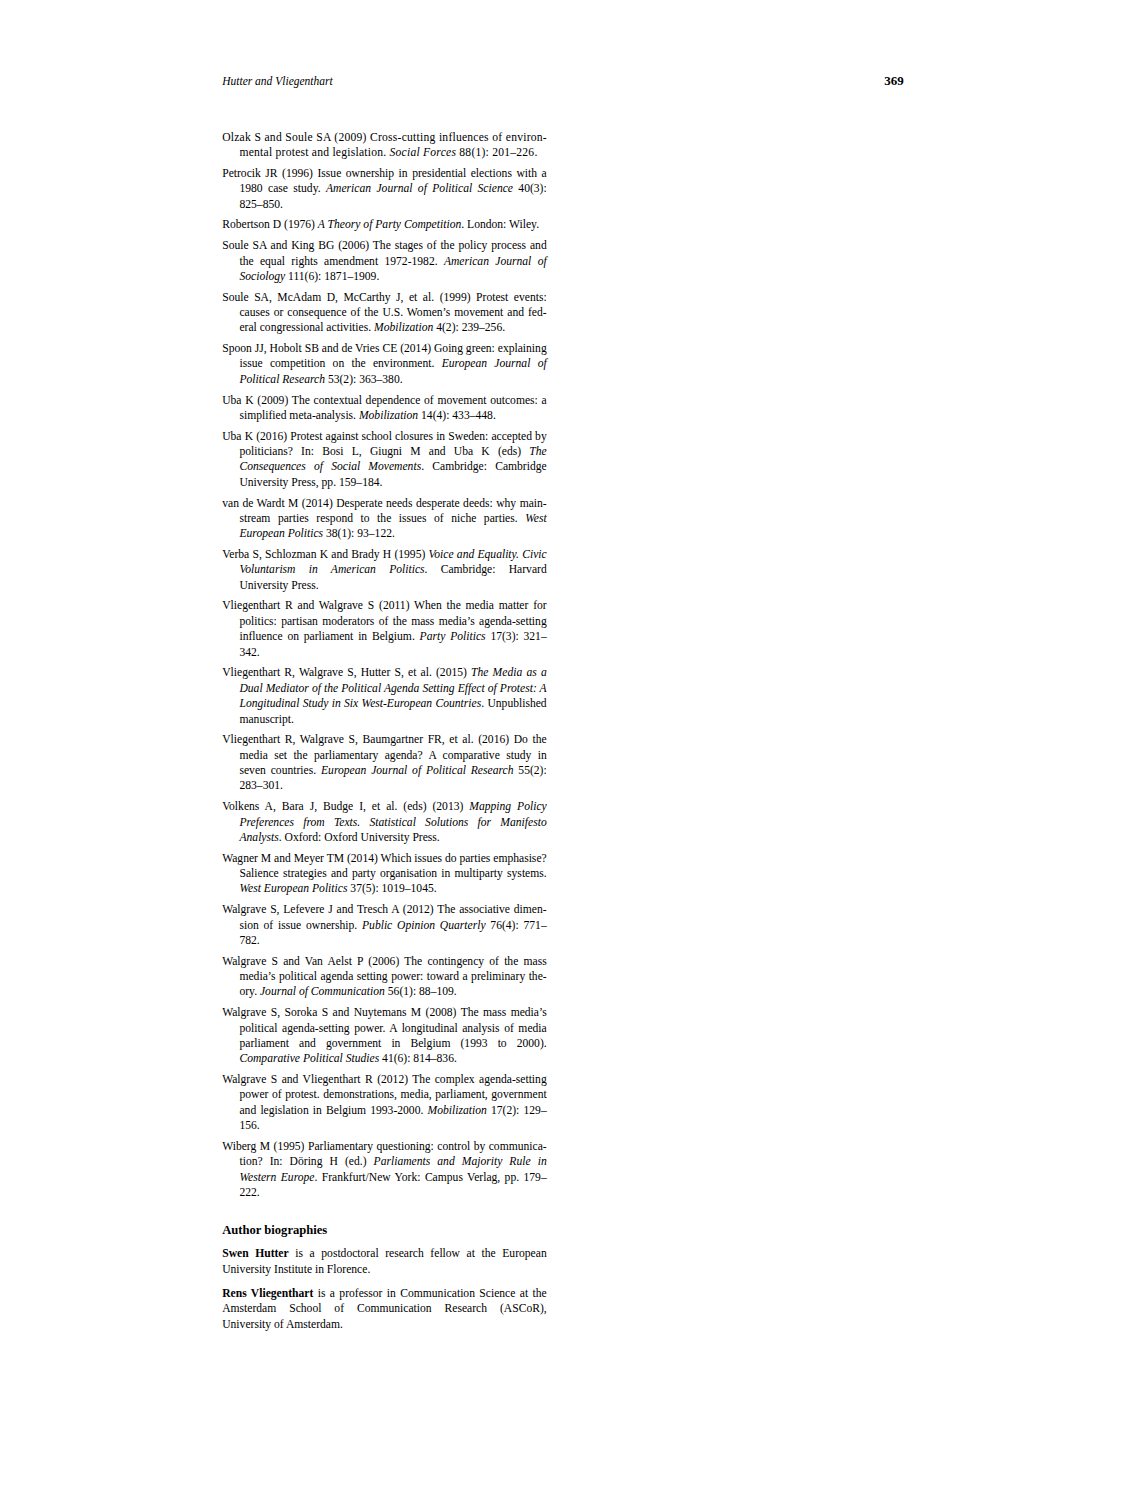Hutter and Vliegenthart 369
Olzak S and Soule SA (2009) Cross-cutting influences of environmental protest and legislation. Social Forces 88(1): 201–226.
Petrocik JR (1996) Issue ownership in presidential elections with a 1980 case study. American Journal of Political Science 40(3): 825–850.
Robertson D (1976) A Theory of Party Competition. London: Wiley.
Soule SA and King BG (2006) The stages of the policy process and the equal rights amendment 1972-1982. American Journal of Sociology 111(6): 1871–1909.
Soule SA, McAdam D, McCarthy J, et al. (1999) Protest events: causes or consequence of the U.S. Women’s movement and federal congressional activities. Mobilization 4(2): 239–256.
Spoon JJ, Hobolt SB and de Vries CE (2014) Going green: explaining issue competition on the environment. European Journal of Political Research 53(2): 363–380.
Uba K (2009) The contextual dependence of movement outcomes: a simplified meta-analysis. Mobilization 14(4): 433–448.
Uba K (2016) Protest against school closures in Sweden: accepted by politicians? In: Bosi L, Giugni M and Uba K (eds) The Consequences of Social Movements. Cambridge: Cambridge University Press, pp. 159–184.
van de Wardt M (2014) Desperate needs desperate deeds: why mainstream parties respond to the issues of niche parties. West European Politics 38(1): 93–122.
Verba S, Schlozman K and Brady H (1995) Voice and Equality. Civic Voluntarism in American Politics. Cambridge: Harvard University Press.
Vliegenthart R and Walgrave S (2011) When the media matter for politics: partisan moderators of the mass media’s agenda-setting influence on parliament in Belgium. Party Politics 17(3): 321–342.
Vliegenthart R, Walgrave S, Hutter S, et al. (2015) The Media as a Dual Mediator of the Political Agenda Setting Effect of Protest: A Longitudinal Study in Six West-European Countries. Unpublished manuscript.
Vliegenthart R, Walgrave S, Baumgartner FR, et al. (2016) Do the media set the parliamentary agenda? A comparative study in seven countries. European Journal of Political Research 55(2): 283–301.
Volkens A, Bara J, Budge I, et al. (eds) (2013) Mapping Policy Preferences from Texts. Statistical Solutions for Manifesto Analysts. Oxford: Oxford University Press.
Wagner M and Meyer TM (2014) Which issues do parties emphasise? Salience strategies and party organisation in multiparty systems. West European Politics 37(5): 1019–1045.
Walgrave S, Lefevere J and Tresch A (2012) The associative dimension of issue ownership. Public Opinion Quarterly 76(4): 771–782.
Walgrave S and Van Aelst P (2006) The contingency of the mass media’s political agenda setting power: toward a preliminary theory. Journal of Communication 56(1): 88–109.
Walgrave S, Soroka S and Nuytemans M (2008) The mass media’s political agenda-setting power. A longitudinal analysis of media parliament and government in Belgium (1993 to 2000). Comparative Political Studies 41(6): 814–836.
Walgrave S and Vliegenthart R (2012) The complex agenda-setting power of protest. demonstrations, media, parliament, government and legislation in Belgium 1993-2000. Mobilization 17(2): 129–156.
Wiberg M (1995) Parliamentary questioning: control by communication? In: Döring H (ed.) Parliaments and Majority Rule in Western Europe. Frankfurt/New York: Campus Verlag, pp. 179–222.
Author biographies
Swen Hutter is a postdoctoral research fellow at the European University Institute in Florence.
Rens Vliegenthart is a professor in Communication Science at the Amsterdam School of Communication Research (ASCoR), University of Amsterdam.